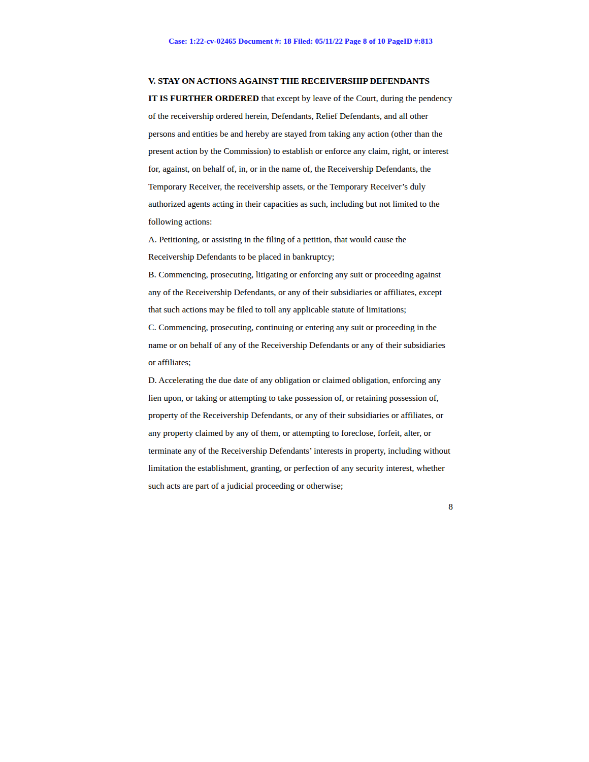Case: 1:22-cv-02465 Document #: 18 Filed: 05/11/22 Page 8 of 10 PageID #:813
V. STAY ON ACTIONS AGAINST THE RECEIVERSHIP DEFENDANTS
IT IS FURTHER ORDERED that except by leave of the Court, during the pendency of the receivership ordered herein, Defendants, Relief Defendants, and all other persons and entities be and hereby are stayed from taking any action (other than the present action by the Commission) to establish or enforce any claim, right, or interest for, against, on behalf of, in, or in the name of, the Receivership Defendants, the Temporary Receiver, the receivership assets, or the Temporary Receiver’s duly authorized agents acting in their capacities as such, including but not limited to the following actions:
A. Petitioning, or assisting in the filing of a petition, that would cause the Receivership Defendants to be placed in bankruptcy;
B. Commencing, prosecuting, litigating or enforcing any suit or proceeding against any of the Receivership Defendants, or any of their subsidiaries or affiliates, except that such actions may be filed to toll any applicable statute of limitations;
C. Commencing, prosecuting, continuing or entering any suit or proceeding in the name or on behalf of any of the Receivership Defendants or any of their subsidiaries or affiliates;
D. Accelerating the due date of any obligation or claimed obligation, enforcing any lien upon, or taking or attempting to take possession of, or retaining possession of, property of the Receivership Defendants, or any of their subsidiaries or affiliates, or any property claimed by any of them, or attempting to foreclose, forfeit, alter, or terminate any of the Receivership Defendants’ interests in property, including without limitation the establishment, granting, or perfection of any security interest, whether such acts are part of a judicial proceeding or otherwise;
8